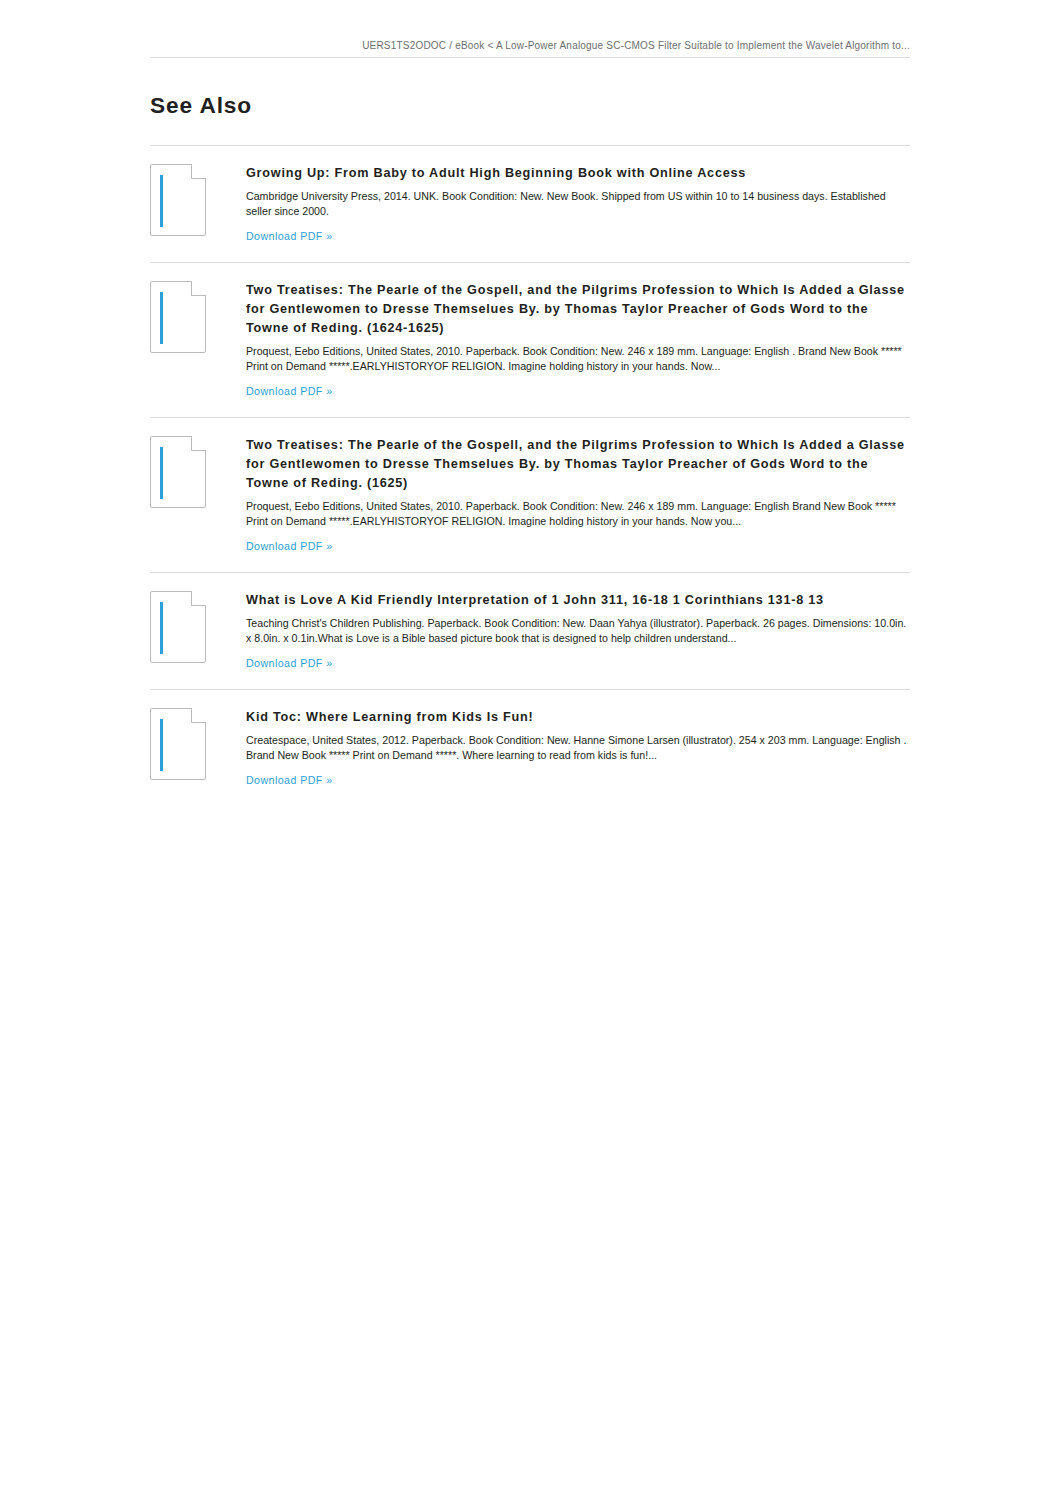UERS1TS2ODOC / eBook < A Low-Power Analogue SC-CMOS Filter Suitable to Implement the Wavelet Algorithm to...
See Also
Growing Up: From Baby to Adult High Beginning Book with Online Access
Cambridge University Press, 2014. UNK. Book Condition: New. New Book. Shipped from US within 10 to 14 business days. Established seller since 2000.
Download PDF »
Two Treatises: The Pearle of the Gospell, and the Pilgrims Profession to Which Is Added a Glasse for Gentlewomen to Dresse Themselues By. by Thomas Taylor Preacher of Gods Word to the Towne of Reding. (1624-1625)
Proquest, Eebo Editions, United States, 2010. Paperback. Book Condition: New. 246 x 189 mm. Language: English . Brand New Book ***** Print on Demand *****.EARLYHISTORYOF RELIGION. Imagine holding history in your hands. Now...
Download PDF »
Two Treatises: The Pearle of the Gospell, and the Pilgrims Profession to Which Is Added a Glasse for Gentlewomen to Dresse Themselues By. by Thomas Taylor Preacher of Gods Word to the Towne of Reding. (1625)
Proquest, Eebo Editions, United States, 2010. Paperback. Book Condition: New. 246 x 189 mm. Language: English Brand New Book ***** Print on Demand *****.EARLYHISTORYOF RELIGION. Imagine holding history in your hands. Now you...
Download PDF »
What is Love A Kid Friendly Interpretation of 1 John 311, 16-18 1 Corinthians 131-8 13
Teaching Christ's Children Publishing. Paperback. Book Condition: New. Daan Yahya (illustrator). Paperback. 26 pages. Dimensions: 10.0in. x 8.0in. x 0.1in.What is Love is a Bible based picture book that is designed to help children understand...
Download PDF »
Kid Toc: Where Learning from Kids Is Fun!
Createspace, United States, 2012. Paperback. Book Condition: New. Hanne Simone Larsen (illustrator). 254 x 203 mm. Language: English . Brand New Book ***** Print on Demand *****. Where learning to read from kids is fun!...
Download PDF »